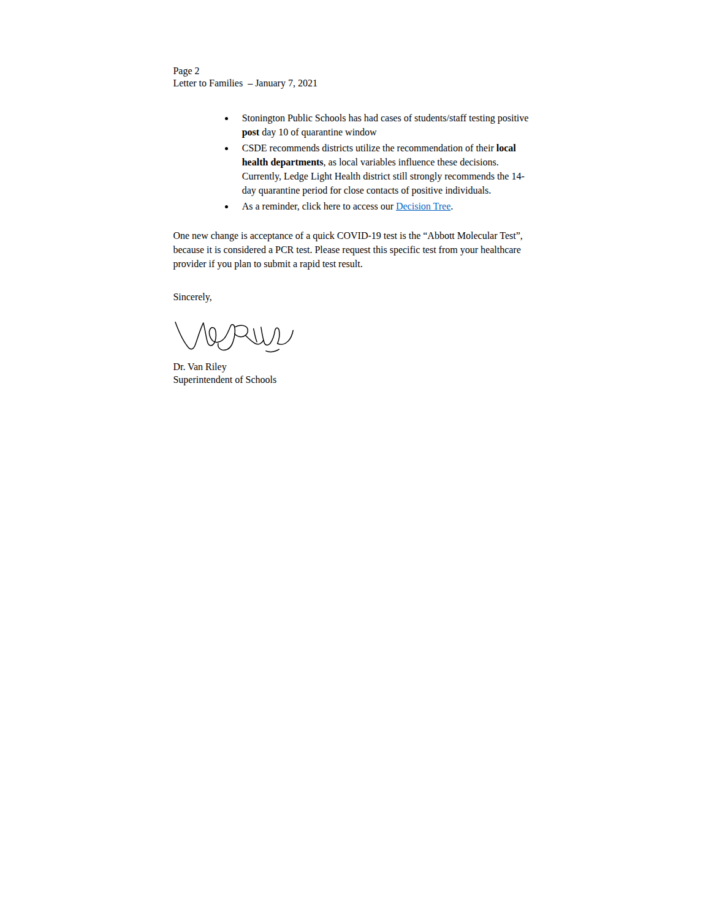Page 2
Letter to Families – January 7, 2021
Stonington Public Schools has had cases of students/staff testing positive post day 10 of quarantine window
CSDE recommends districts utilize the recommendation of their local health departments, as local variables influence these decisions. Currently, Ledge Light Health district still strongly recommends the 14-day quarantine period for close contacts of positive individuals.
As a reminder, click here to access our Decision Tree.
One new change is acceptance of a quick COVID-19 test is the “Abbott Molecular Test”, because it is considered a PCR test. Please request this specific test from your healthcare provider if you plan to submit a rapid test result.
Sincerely,
Dr. Van Riley
Superintendent of Schools